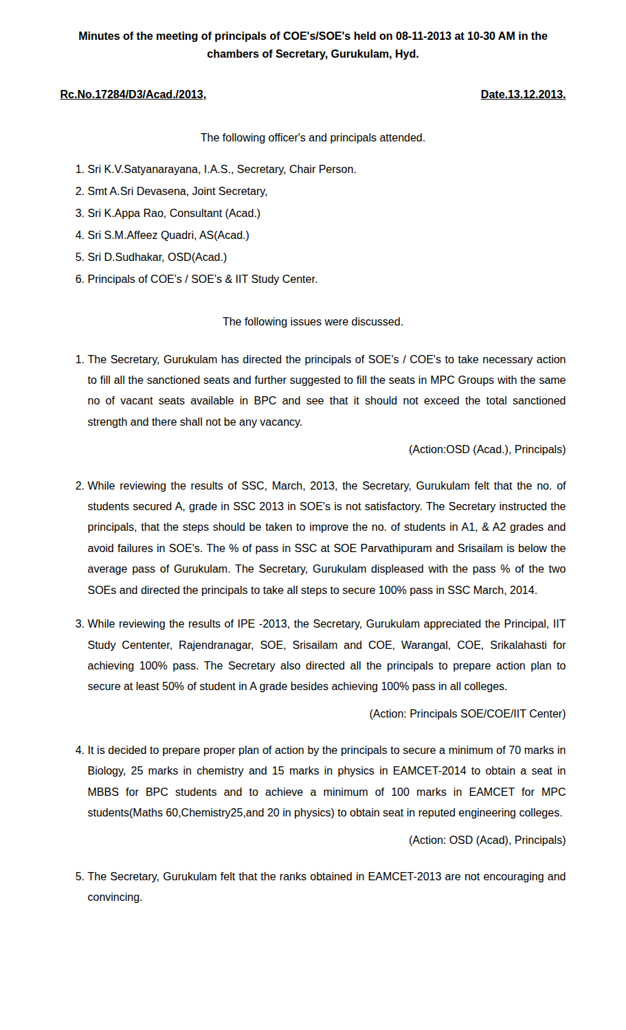Minutes of the meeting of principals of COE's/SOE's held on 08-11-2013 at 10-30 AM in the chambers of Secretary, Gurukulam, Hyd.
Rc.No.17284/D3/Acad./2013, Date.13.12.2013.
The following officer's and principals attended.
Sri K.V.Satyanarayana, I.A.S., Secretary, Chair Person.
Smt A.Sri Devasena, Joint Secretary,
Sri K.Appa Rao, Consultant (Acad.)
Sri S.M.Affeez Quadri, AS(Acad.)
Sri D.Sudhakar, OSD(Acad.)
Principals of COE's / SOE's & IIT Study Center.
The following issues were discussed.
The Secretary, Gurukulam has directed the principals of SOE's / COE's to take necessary action to fill all the sanctioned seats and further suggested to fill the seats in MPC Groups with the same no of vacant seats available in BPC and see that it should not exceed the total sanctioned strength and there shall not be any vacancy.
(Action:OSD (Acad.), Principals)
While reviewing the results of SSC, March, 2013, the Secretary, Gurukulam felt that the no. of students secured A, grade in SSC 2013 in SOE's is not satisfactory. The Secretary instructed the principals, that the steps should be taken to improve the no. of students in A1, & A2 grades and avoid failures in SOE's. The % of pass in SSC at SOE Parvathipuram and Srisailam is below the average pass of Gurukulam. The Secretary, Gurukulam displeased with the pass % of the two SOEs and directed the principals to take all steps to secure 100% pass in SSC March, 2014.
While reviewing the results of IPE -2013, the Secretary, Gurukulam appreciated the Principal, IIT Study Cententer, Rajendranagar, SOE, Srisailam and COE, Warangal, COE, Srikalahasti for achieving 100% pass. The Secretary also directed all the principals to prepare action plan to secure at least 50% of student in A grade besides achieving 100% pass in all colleges.
(Action: Principals SOE/COE/IIT Center)
It is decided to prepare proper plan of action by the principals to secure a minimum of 70 marks in Biology, 25 marks in chemistry and 15 marks in physics in EAMCET-2014 to obtain a seat in MBBS for BPC students and to achieve a minimum of 100 marks in EAMCET for MPC students(Maths 60,Chemistry25,and 20 in physics) to obtain seat in reputed engineering colleges.
(Action: OSD (Acad), Principals)
The Secretary, Gurukulam felt that the ranks obtained in EAMCET-2013 are not encouraging and convincing.